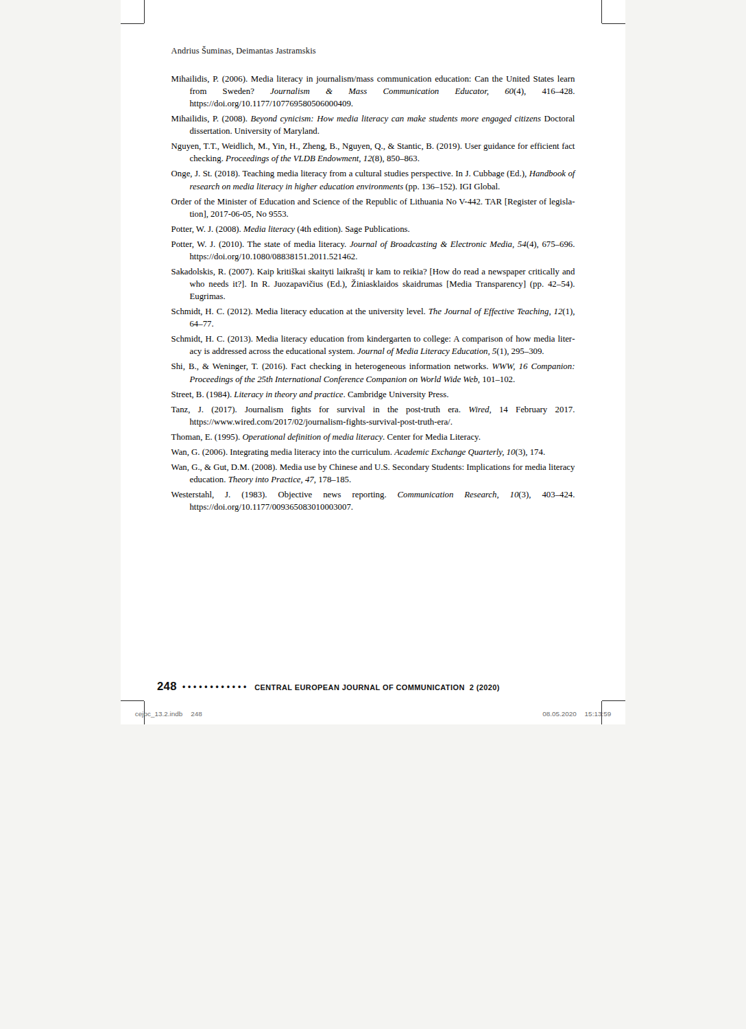Andrius Šuminas, Deimantas Jastramskis
Mihailidis, P. (2006). Media literacy in journalism/mass communication education: Can the United States learn from Sweden? Journalism & Mass Communication Educator, 60(4), 416–428. https://doi.org/10.1177/107769580506000409.
Mihailidis, P. (2008). Beyond cynicism: How media literacy can make students more engaged citizens Doctoral dissertation. University of Maryland.
Nguyen, T.T., Weidlich, M., Yin, H., Zheng, B., Nguyen, Q., & Stantic, B. (2019). User guidance for efficient fact checking. Proceedings of the VLDB Endowment, 12(8), 850–863.
Onge, J. St. (2018). Teaching media literacy from a cultural studies perspective. In J. Cubbage (Ed.), Handbook of research on media literacy in higher education environments (pp. 136–152). IGI Global.
Order of the Minister of Education and Science of the Republic of Lithuania No V-442. TAR [Register of legislation], 2017-06-05, No 9553.
Potter, W. J. (2008). Media literacy (4th edition). Sage Publications.
Potter, W. J. (2010). The state of media literacy. Journal of Broadcasting & Electronic Media, 54(4), 675–696. https://doi.org/10.1080/08838151.2011.521462.
Sakadolskis, R. (2007). Kaip kritiškai skaityti laikraštį ir kam to reikia? [How do read a newspaper critically and who needs it?]. In R. Juozapavičius (Ed.), Žiniasklaidos skaidrumas [Media Transparency] (pp. 42–54). Eugrimas.
Schmidt, H. C. (2012). Media literacy education at the university level. The Journal of Effective Teaching, 12(1), 64–77.
Schmidt, H. C. (2013). Media literacy education from kindergarten to college: A comparison of how media literacy is addressed across the educational system. Journal of Media Literacy Education, 5(1), 295–309.
Shi, B., & Weninger, T. (2016). Fact checking in heterogeneous information networks. WWW, 16 Companion: Proceedings of the 25th International Conference Companion on World Wide Web, 101–102.
Street, B. (1984). Literacy in theory and practice. Cambridge University Press.
Tanz, J. (2017). Journalism fights for survival in the post-truth era. Wired, 14 February 2017. https://www.wired.com/2017/02/journalism-fights-survival-post-truth-era/.
Thoman, E. (1995). Operational definition of media literacy. Center for Media Literacy.
Wan, G. (2006). Integrating media literacy into the curriculum. Academic Exchange Quarterly, 10(3), 174.
Wan, G., & Gut, D.M. (2008). Media use by Chinese and U.S. Secondary Students: Implications for media literacy education. Theory into Practice, 47, 178–185.
Westerstahl, J. (1983). Objective news reporting. Communication Research, 10(3), 403–424. https://doi.org/10.1177/009365083010003007.
248 •••••••••••• CENTRAL EUROPEAN JOURNAL OF COMMUNICATION 2 (2020)
cejoc_13.2.indb 248 08.05.202015:13:59